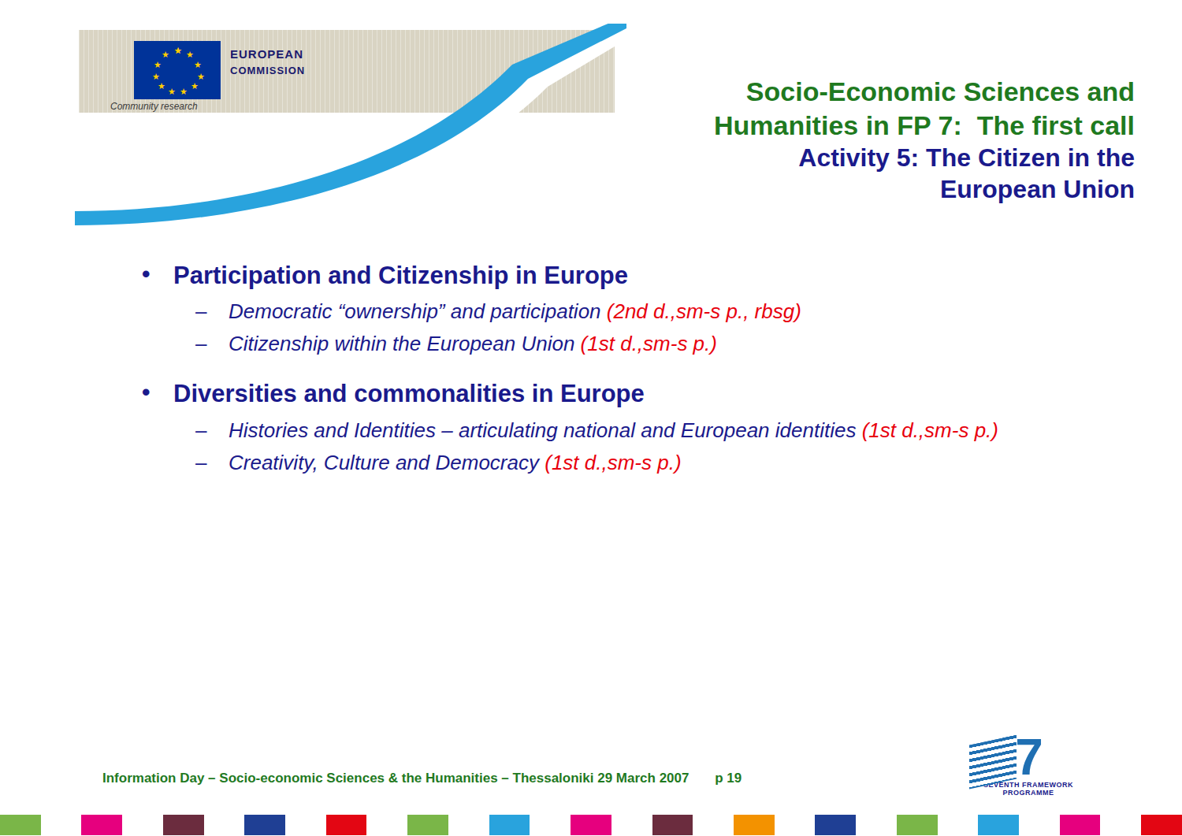★ ★ ★ ★ ★ ★ ★ ★ ★ ★ ★ ★
EUROPEAN
COMMISSION
Community research
Socio-Economic Sciences and
Humanities in FP 7: The first call
Activity 5: The Citizen in the
European Union
Participation and Citizenship in Europe
Democratic “ownership” and participation (2nd d.,sm-s p., rbsg)
Citizenship within the European Union (1st d.,sm-s p.)
Diversities and commonalities in Europe
Histories and Identities – articulating national and European identities (1st d.,sm-s p.)
Creativity, Culture and Democracy (1st d.,sm-s p.)
Information Day – Socio-economic Sciences & the Humanities – Thessaloniki 29 March 2007 p 19
7
SEVENTH FRAMEWORK
PROGRAMME